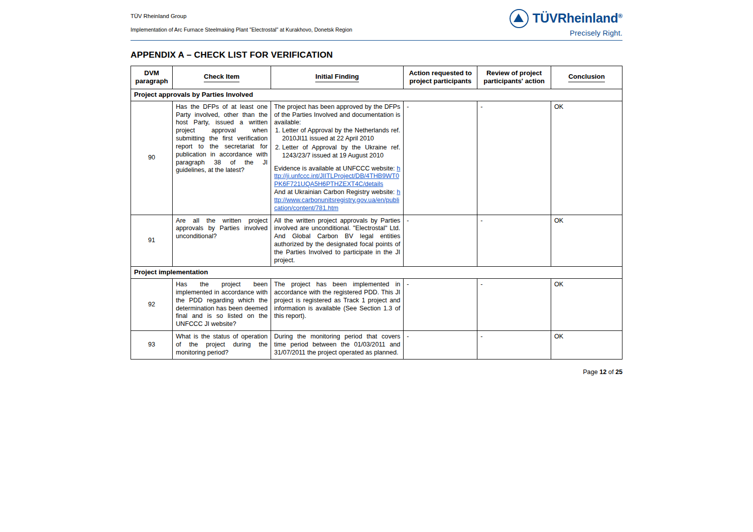TÜV Rheinland Group
Implementation of Arc Furnace Steelmaking Plant "Electrostal" at Kurakhovo, Donetsk Region
TÜVRheinland®
Precisely Right.
APPENDIX A – CHECK LIST FOR VERIFICATION
| DVM paragraph | Check Item | Initial Finding | Action requested to project participants | Review of project participants' action | Conclusion |
| --- | --- | --- | --- | --- | --- |
| Project approvals by Parties Involved |
| 90 | Has the DFPs of at least one Party involved, other than the host Party, issued a written project approval when submitting the first verification report to the secretariat for publication in accordance with paragraph 38 of the JI guidelines, at the latest? | The project has been approved by the DFPs of the Parties Involved and documentation is available: Letter of Approval by the Netherlands ref. 2010JI11 issued at 22 April 2010 Letter of Approval by the Ukraine ref. 1243/23/7 issued at 19 August 2010 Evidence is available at UNFCCC website: http://ji.unfccc.int/JIITLProject/DB/4THB9WT0PK6F721UQA5H6PTHZEXT4C/details And at Ukrainian Carbon Registry website: http://www.carbonunitsregistry.gov.ua/en/publication/content/781.htm | - | - | OK |
| 91 | Are all the written project approvals by Parties involved unconditional? | All the written project approvals by Parties involved are unconditional. "Electrostal" Ltd. And Global Carbon BV legal entities authorized by the designated focal points of the Parties Involved to participate in the JI project. | - | - | OK |
| Project implementation |
| 92 | Has the project been implemented in accordance with the PDD regarding which the determination has been deemed final and is so listed on the UNFCCC JI website? | The project has been implemented in accordance with the registered PDD. This JI project is registered as Track 1 project and information is available (See Section 1.3 of this report). | - | - | OK |
| 93 | What is the status of operation of the project during the monitoring period? | During the monitoring period that covers time period between the 01/03/2011 and 31/07/2011 the project operated as planned. | - | - | OK |
Page 12 of 25